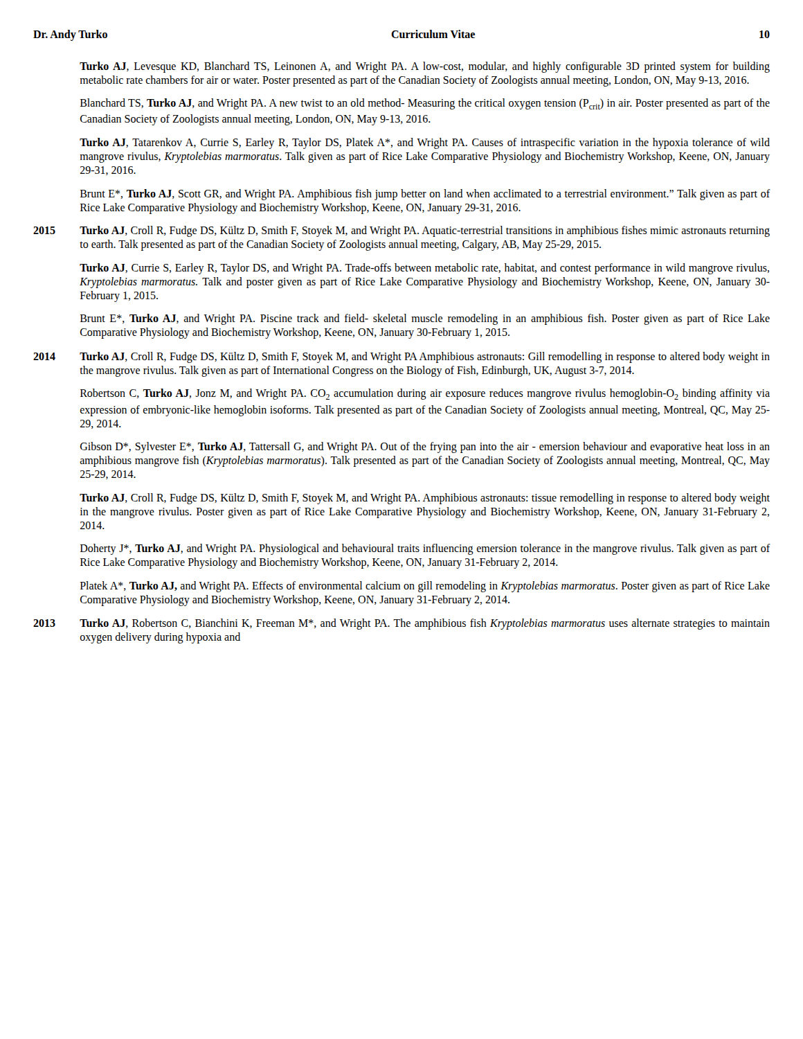Dr. Andy Turko Curriculum Vitae 10
Turko AJ, Levesque KD, Blanchard TS, Leinonen A, and Wright PA. A low-cost, modular, and highly configurable 3D printed system for building metabolic rate chambers for air or water. Poster presented as part of the Canadian Society of Zoologists annual meeting, London, ON, May 9-13, 2016.
Blanchard TS, Turko AJ, and Wright PA. A new twist to an old method- Measuring the critical oxygen tension (Pcrit) in air. Poster presented as part of the Canadian Society of Zoologists annual meeting, London, ON, May 9-13, 2016.
Turko AJ, Tatarenkov A, Currie S, Earley R, Taylor DS, Platek A*, and Wright PA. Causes of intraspecific variation in the hypoxia tolerance of wild mangrove rivulus, Kryptolebias marmoratus. Talk given as part of Rice Lake Comparative Physiology and Biochemistry Workshop, Keene, ON, January 29-31, 2016.
Brunt E*, Turko AJ, Scott GR, and Wright PA. Amphibious fish jump better on land when acclimated to a terrestrial environment.” Talk given as part of Rice Lake Comparative Physiology and Biochemistry Workshop, Keene, ON, January 29-31, 2016.
2015
Turko AJ, Croll R, Fudge DS, Kültz D, Smith F, Stoyek M, and Wright PA. Aquatic-terrestrial transitions in amphibious fishes mimic astronauts returning to earth. Talk presented as part of the Canadian Society of Zoologists annual meeting, Calgary, AB, May 25-29, 2015.
Turko AJ, Currie S, Earley R, Taylor DS, and Wright PA. Trade-offs between metabolic rate, habitat, and contest performance in wild mangrove rivulus, Kryptolebias marmoratus. Talk and poster given as part of Rice Lake Comparative Physiology and Biochemistry Workshop, Keene, ON, January 30-February 1, 2015.
Brunt E*, Turko AJ, and Wright PA. Piscine track and field- skeletal muscle remodeling in an amphibious fish. Poster given as part of Rice Lake Comparative Physiology and Biochemistry Workshop, Keene, ON, January 30-February 1, 2015.
2014
Turko AJ, Croll R, Fudge DS, Kültz D, Smith F, Stoyek M, and Wright PA Amphibious astronauts: Gill remodelling in response to altered body weight in the mangrove rivulus. Talk given as part of International Congress on the Biology of Fish, Edinburgh, UK, August 3-7, 2014.
Robertson C, Turko AJ, Jonz M, and Wright PA. CO2 accumulation during air exposure reduces mangrove rivulus hemoglobin-O2 binding affinity via expression of embryonic-like hemoglobin isoforms. Talk presented as part of the Canadian Society of Zoologists annual meeting, Montreal, QC, May 25-29, 2014.
Gibson D*, Sylvester E*, Turko AJ, Tattersall G, and Wright PA. Out of the frying pan into the air - emersion behaviour and evaporative heat loss in an amphibious mangrove fish (Kryptolebias marmoratus). Talk presented as part of the Canadian Society of Zoologists annual meeting, Montreal, QC, May 25-29, 2014.
Turko AJ, Croll R, Fudge DS, Kültz D, Smith F, Stoyek M, and Wright PA. Amphibious astronauts: tissue remodelling in response to altered body weight in the mangrove rivulus. Poster given as part of Rice Lake Comparative Physiology and Biochemistry Workshop, Keene, ON, January 31-February 2, 2014.
Doherty J*, Turko AJ, and Wright PA. Physiological and behavioural traits influencing emersion tolerance in the mangrove rivulus. Talk given as part of Rice Lake Comparative Physiology and Biochemistry Workshop, Keene, ON, January 31-February 2, 2014.
Platek A*, Turko AJ, and Wright PA. Effects of environmental calcium on gill remodeling in Kryptolebias marmoratus. Poster given as part of Rice Lake Comparative Physiology and Biochemistry Workshop, Keene, ON, January 31-February 2, 2014.
2013
Turko AJ, Robertson C, Bianchini K, Freeman M*, and Wright PA. The amphibious fish Kryptolebias marmoratus uses alternate strategies to maintain oxygen delivery during hypoxia and